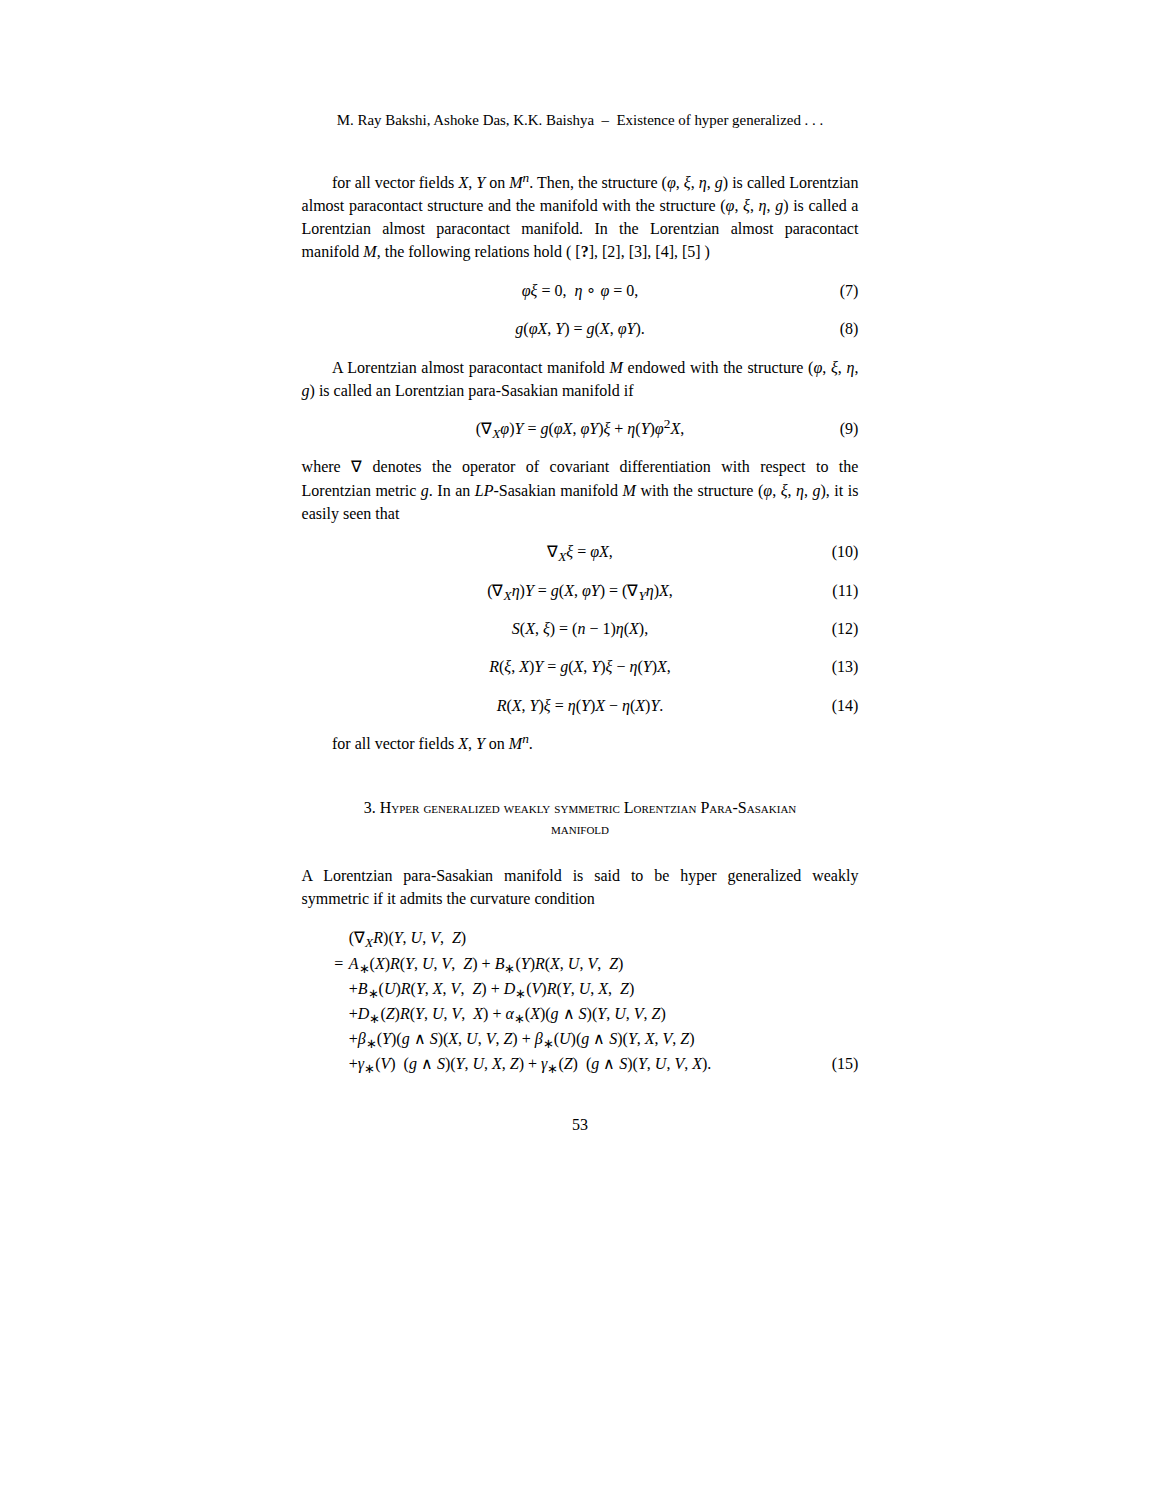M. Ray Bakshi, Ashoke Das, K.K. Baishya – Existence of hyper generalized . . .
for all vector fields X, Y on Mn. Then, the structure (φ, ξ, η, g) is called Lorentzian almost paracontact structure and the manifold with the structure (φ, ξ, η, g) is called a Lorentzian almost paracontact manifold. In the Lorentzian almost paracontact manifold M, the following relations hold ( [?], [2], [3], [4], [5] )
φξ = 0, η ∘ φ = 0, (7)
g(φX, Y) = g(X, φY). (8)
A Lorentzian almost paracontact manifold M endowed with the structure (φ, ξ, η, g) is called an Lorentzian para-Sasakian manifold if
(∇Xφ)Y = g(φX, φY)ξ + η(Y)φ2X, (9)
where ∇ denotes the operator of covariant differentiation with respect to the Lorentzian metric g. In an LP-Sasakian manifold M with the structure (φ, ξ, η, g), it is easily seen that
∇Xξ = φX, (10)
(∇Xη)Y = g(X, φY) = (∇Yη)X, (11)
S(X, ξ) = (n − 1)η(X), (12)
R(ξ, X)Y = g(X, Y)ξ − η(Y)X, (13)
R(X, Y)ξ = η(Y)X − η(X)Y. (14)
for all vector fields X, Y on Mn.
3. Hyper generalized weakly symmetric Lorentzian Para-Sasakian
manifold
A Lorentzian para-Sasakian manifold is said to be hyper generalized weakly symmetric if it admits the curvature condition
(∇XR)(Y, U, V, Z)
=A∗(X)R(Y, U, V, Z) + B∗(Y)R(X, U, V, Z)
+B∗(U)R(Y, X, V, Z) + D∗(V)R(Y, U, X, Z)
+D∗(Z)R(Y, U, V, X) + α∗(X)(g ∧ S)(Y, U, V, Z)
+β∗(Y)(g ∧ S)(X, U, V, Z) + β∗(U)(g ∧ S)(Y, X, V, Z)
+γ∗(V) (g ∧ S)(Y, U, X, Z) + γ∗(Z) (g ∧ S)(Y, U, V, X). (15)
53